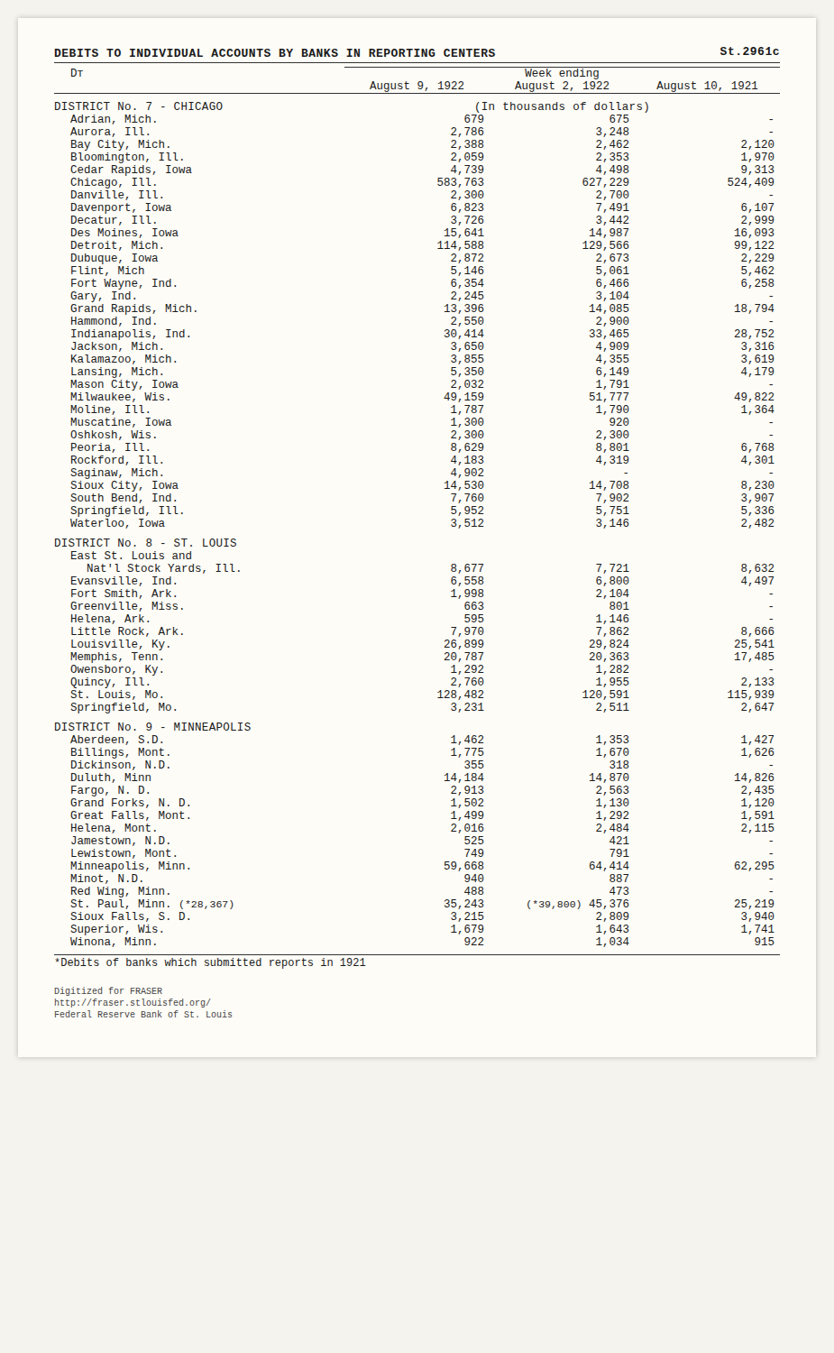DEBITS TO INDIVIDUAL ACCOUNTS BY BANKS IN REPORTING CENTERS
St.2961c
| D T | Week ending |
| --- | --- |
| August 9, 1922 | August 2, 1922 | August 10, 1921 |
| DISTRICT No. 7 - CHICAGO | (In thousands of dollars) |
| Adrian, Mich. | 679 | 675 | - |
| Aurora, Ill. | 2,786 | 3,248 | - |
| Bay City, Mich. | 2,388 | 2,462 | 2,120 |
| Bloomington, Ill. | 2,059 | 2,353 | 1,970 |
| Cedar Rapids, Iowa | 4,739 | 4,498 | 9,313 |
| Chicago, Ill. | 583,763 | 627,229 | 524,409 |
| Danville, Ill. | 2,300 | 2,700 | - |
| Davenport, Iowa | 6,823 | 7,491 | 6,107 |
| Decatur, Ill. | 3,726 | 3,442 | 2,999 |
| Des Moines, Iowa | 15,641 | 14,987 | 16,093 |
| Detroit, Mich. | 114,588 | 129,566 | 99,122 |
| Dubuque, Iowa | 2,872 | 2,673 | 2,229 |
| Flint, Mich | 5,146 | 5,061 | 5,462 |
| Fort Wayne, Ind. | 6,354 | 6,466 | 6,258 |
| Gary, Ind. | 2,245 | 3,104 | - |
| Grand Rapids, Mich. | 13,396 | 14,085 | 18,794 |
| Hammond, Ind. | 2,550 | 2,900 | - |
| Indianapolis, Ind. | 30,414 | 33,465 | 28,752 |
| Jackson, Mich. | 3,650 | 4,909 | 3,316 |
| Kalamazoo, Mich. | 3,855 | 4,355 | 3,619 |
| Lansing, Mich. | 5,350 | 6,149 | 4,179 |
| Mason City, Iowa | 2,032 | 1,791 | - |
| Milwaukee, Wis. | 49,159 | 51,777 | 49,822 |
| Moline, Ill. | 1,787 | 1,790 | 1,364 |
| Muscatine, Iowa | 1,300 | 920 | - |
| Oshkosh, Wis. | 2,300 | 2,300 | - |
| Peoria, Ill. | 8,629 | 8,801 | 6,768 |
| Rockford, Ill. | 4,183 | 4,319 | 4,301 |
| Saginaw, Mich. | 4,902 | - | - |
| Sioux City, Iowa | 14,530 | 14,708 | 8,230 |
| South Bend, Ind. | 7,760 | 7,902 | 3,907 |
| Springfield, Ill. | 5,952 | 5,751 | 5,336 |
| Waterloo, Iowa | 3,512 | 3,146 | 2,482 |
| DISTRICT No. 8 - ST. LOUIS | | | |
| East St. Louis and | | | |
| Nat'l Stock Yards, Ill. | 8,677 | 7,721 | 8,632 |
| Evansville, Ind. | 6,558 | 6,800 | 4,497 |
| Fort Smith, Ark. | 1,998 | 2,104 | - |
| Greenville, Miss. | 663 | 801 | - |
| Helena, Ark. | 595 | 1,146 | - |
| Little Rock, Ark. | 7,970 | 7,862 | 8,666 |
| Louisville, Ky. | 26,899 | 29,824 | 25,541 |
| Memphis, Tenn. | 20,787 | 20,363 | 17,485 |
| Owensboro, Ky. | 1,292 | 1,282 | - |
| Quincy, Ill. | 2,760 | 1,955 | 2,133 |
| St. Louis, Mo. | 128,482 | 120,591 | 115,939 |
| Springfield, Mo. | 3,231 | 2,511 | 2,647 |
| DISTRICT No. 9 - MINNEAPOLIS | | | |
| Aberdeen, S.D. | 1,462 | 1,353 | 1,427 |
| Billings, Mont. | 1,775 | 1,670 | 1,626 |
| Dickinson, N.D. | 355 | 318 | - |
| Duluth, Minn | 14,184 | 14,870 | 14,826 |
| Fargo, N. D. | 2,913 | 2,563 | 2,435 |
| Grand Forks, N. D. | 1,502 | 1,130 | 1,120 |
| Great Falls, Mont. | 1,499 | 1,292 | 1,591 |
| Helena, Mont. | 2,016 | 2,484 | 2,115 |
| Jamestown, N.D. | 525 | 421 | - |
| Lewistown, Mont. | 749 | 791 | - |
| Minneapolis, Minn. | 59,668 | 64,414 | 62,295 |
| Minot, N.D. | 940 | 887 | - |
| Red Wing, Minn. | 488 | 473 | - |
| St. Paul, Minn. (*28,367) | 35,243 | (*39,800) 45,376 | 25,219 |
| Sioux Falls, S. D. | 3,215 | 2,809 | 3,940 |
| Superior, Wis. | 1,679 | 1,643 | 1,741 |
| Winona, Minn. | 922 | 1,034 | 915 |
*Debits of banks which submitted reports in 1921
Digitized for FRASER
http://fraser.stlouisfed.org/
Federal Reserve Bank of St. Louis